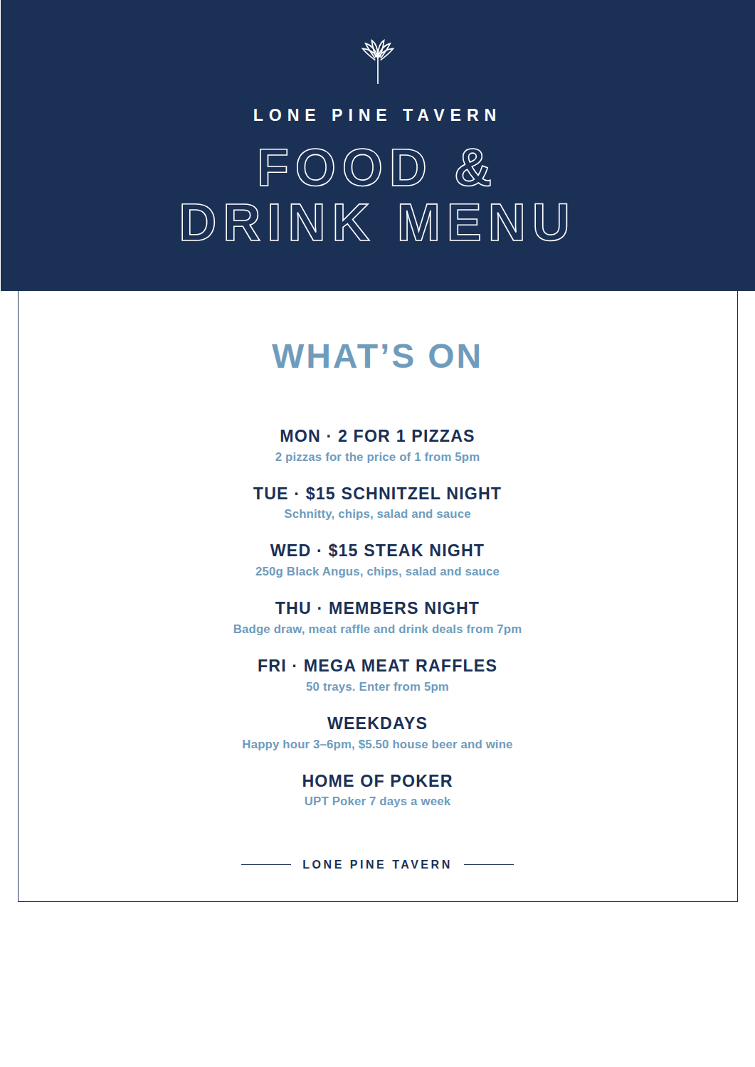Lone Pine Tavern
Food & Drink Menu
What’s On
Mon · 2 for 1 Pizzas 2 pizzas for the price of 1 from 5pm
Tue · $15 Schnitzel Night Schnitty, chips, salad and sauce
Wed · $15 Steak Night 250g Black Angus, chips, salad and sauce
Thu · Members Night Badge draw, meat raffle and drink deals from 7pm
Fri · Mega Meat Raffles 50 trays. Enter from 5pm
Weekdays Happy hour 3–6pm, $5.50 house beer and wine
Home of Poker UPT Poker 7 days a week
Lone Pine Tavern